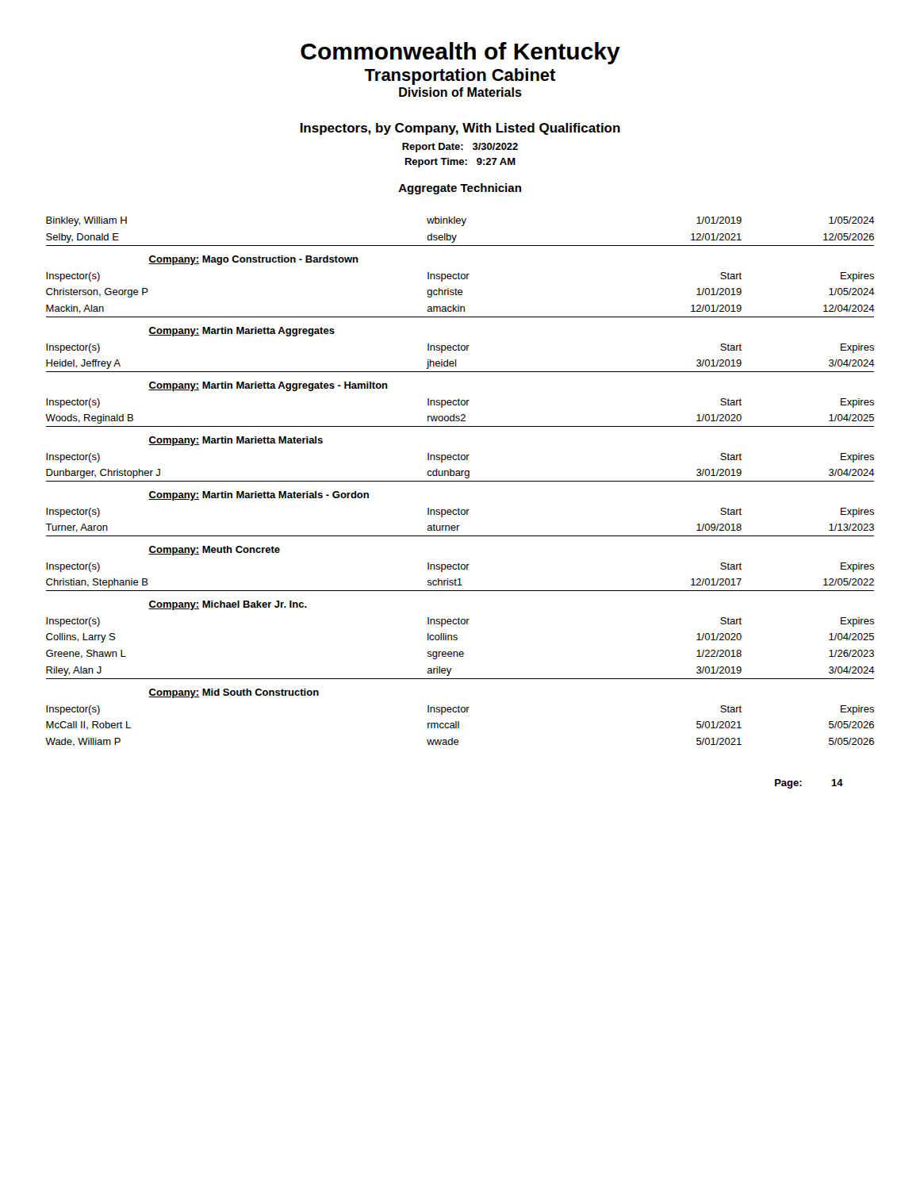Commonwealth of Kentucky
Transportation Cabinet
Division of Materials
Inspectors, by Company, With Listed Qualification
Report Date: 3/30/2022
Report Time: 9:27 AM
Aggregate Technician
| Binkley, William H | wbinkley | 1/01/2019 | 1/05/2024 |
| Selby, Donald E | dselby | 12/01/2021 | 12/05/2026 |
| Company: Mago Construction - Bardstown |
| Inspector(s) | Inspector | Start | Expires |
| Christerson, George P | gchriste | 1/01/2019 | 1/05/2024 |
| Mackin, Alan | amackin | 12/01/2019 | 12/04/2024 |
| Company: Martin Marietta Aggregates |
| Inspector(s) | Inspector | Start | Expires |
| Heidel, Jeffrey A | jheidel | 3/01/2019 | 3/04/2024 |
| Company: Martin Marietta Aggregates - Hamilton |
| Inspector(s) | Inspector | Start | Expires |
| Woods, Reginald B | rwoods2 | 1/01/2020 | 1/04/2025 |
| Company: Martin Marietta Materials |
| Inspector(s) | Inspector | Start | Expires |
| Dunbarger, Christopher J | cdunbarg | 3/01/2019 | 3/04/2024 |
| Company: Martin Marietta Materials - Gordon |
| Inspector(s) | Inspector | Start | Expires |
| Turner, Aaron | aturner | 1/09/2018 | 1/13/2023 |
| Company: Meuth Concrete |
| Inspector(s) | Inspector | Start | Expires |
| Christian, Stephanie B | schrist1 | 12/01/2017 | 12/05/2022 |
| Company: Michael Baker Jr. Inc. |
| Inspector(s) | Inspector | Start | Expires |
| Collins, Larry S | lcollins | 1/01/2020 | 1/04/2025 |
| Greene, Shawn L | sgreene | 1/22/2018 | 1/26/2023 |
| Riley, Alan J | ariley | 3/01/2019 | 3/04/2024 |
| Company: Mid South Construction |
| Inspector(s) | Inspector | Start | Expires |
| McCall II, Robert L | rmccall | 5/01/2021 | 5/05/2026 |
| Wade, William P | wwade | 5/01/2021 | 5/05/2026 |
Page: 14